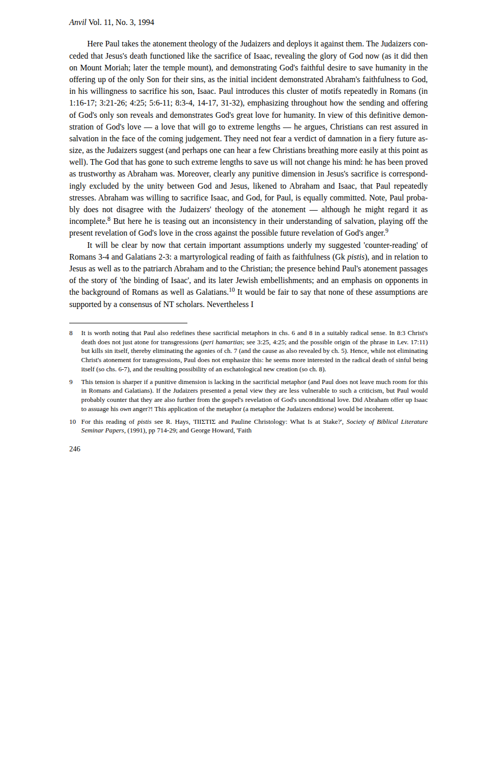Anvil Vol. 11, No. 3, 1994
Here Paul takes the atonement theology of the Judaizers and deploys it against them. The Judaizers conceded that Jesus's death functioned like the sacrifice of Isaac, revealing the glory of God now (as it did then on Mount Moriah; later the temple mount), and demonstrating God's faithful desire to save humanity in the offering up of the only Son for their sins, as the initial incident demonstrated Abraham's faithfulness to God, in his willingness to sacrifice his son, Isaac. Paul introduces this cluster of motifs repeatedly in Romans (in 1:16-17; 3:21-26; 4:25; 5:6-11; 8:3-4, 14-17, 31-32), emphasizing throughout how the sending and offering of God's only son reveals and demonstrates God's great love for humanity. In view of this definitive demonstration of God's love — a love that will go to extreme lengths — he argues, Christians can rest assured in salvation in the face of the coming judgement. They need not fear a verdict of damnation in a fiery future assize, as the Judaizers suggest (and perhaps one can hear a few Christians breathing more easily at this point as well). The God that has gone to such extreme lengths to save us will not change his mind: he has been proved as trustworthy as Abraham was. Moreover, clearly any punitive dimension in Jesus's sacrifice is correspondingly excluded by the unity between God and Jesus, likened to Abraham and Isaac, that Paul repeatedly stresses. Abraham was willing to sacrifice Isaac, and God, for Paul, is equally committed. Note, Paul probably does not disagree with the Judaizers' theology of the atonement — although he might regard it as incomplete.8 But here he is teasing out an inconsistency in their understanding of salvation, playing off the present revelation of God's love in the cross against the possible future revelation of God's anger.9
It will be clear by now that certain important assumptions underly my suggested 'counter-reading' of Romans 3-4 and Galatians 2-3: a martyrological reading of faith as faithfulness (Gk pistis), and in relation to Jesus as well as to the patriarch Abraham and to the Christian; the presence behind Paul's atonement passages of the story of 'the binding of Isaac', and its later Jewish embellishments; and an emphasis on opponents in the background of Romans as well as Galatians.10 It would be fair to say that none of these assumptions are supported by a consensus of NT scholars. Nevertheless I
8 It is worth noting that Paul also redefines these sacrificial metaphors in chs. 6 and 8 in a suitably radical sense. In 8:3 Christ's death does not just atone for transgressions (peri hamartias; see 3:25, 4:25; and the possible origin of the phrase in Lev. 17:11) but kills sin itself, thereby eliminating the agonies of ch. 7 (and the cause as also revealed by ch. 5). Hence, while not eliminating Christ's atonement for transgressions, Paul does not emphasize this: he seems more interested in the radical death of sinful being itself (so chs. 6-7), and the resulting possibility of an eschatological new creation (so ch. 8).
9 This tension is sharper if a punitive dimension is lacking in the sacrificial metaphor (and Paul does not leave much room for this in Romans and Galatians). If the Judaizers presented a penal view they are less vulnerable to such a criticism, but Paul would probably counter that they are also further from the gospel's revelation of God's unconditional love. Did Abraham offer up Isaac to assuage his own anger?! This application of the metaphor (a metaphor the Judaizers endorse) would be incoherent.
10 For this reading of pistis see R. Hays, 'ΠΙΣΤΙΣ and Pauline Christology: What Is at Stake?', Society of Biblical Literature Seminar Papers, (1991), pp 714-29; and George Howard, 'Faith
246